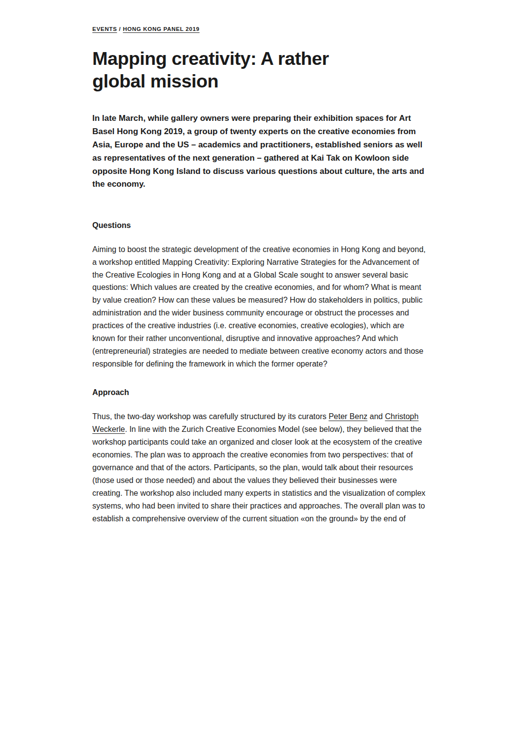EVENTS/HONG KONG PANEL 2019
Mapping creativity: A rather global mission
In late March, while gallery owners were preparing their exhibition spaces for Art Basel Hong Kong 2019, a group of twenty experts on the creative economies from Asia, Europe and the US – academics and practitioners, established seniors as well as representatives of the next generation – gathered at Kai Tak on Kowloon side opposite Hong Kong Island to discuss various questions about culture, the arts and the economy.
Questions
Aiming to boost the strategic development of the creative economies in Hong Kong and beyond, a workshop entitled Mapping Creativity: Exploring Narrative Strategies for the Advancement of the Creative Ecologies in Hong Kong and at a Global Scale sought to answer several basic questions: Which values are created by the creative economies, and for whom? What is meant by value creation? How can these values be measured? How do stakeholders in politics, public administration and the wider business community encourage or obstruct the processes and practices of the creative industries (i.e. creative economies, creative ecologies), which are known for their rather unconventional, disruptive and innovative approaches? And which (entrepreneurial) strategies are needed to mediate between creative economy actors and those responsible for defining the framework in which the former operate?
Approach
Thus, the two-day workshop was carefully structured by its curators Peter Benz and Christoph Weckerle. In line with the Zurich Creative Economies Model (see below), they believed that the workshop participants could take an organized and closer look at the ecosystem of the creative economies. The plan was to approach the creative economies from two perspectives: that of governance and that of the actors. Participants, so the plan, would talk about their resources (those used or those needed) and about the values they believed their businesses were creating. The workshop also included many experts in statistics and the visualization of complex systems, who had been invited to share their practices and approaches. The overall plan was to establish a comprehensive overview of the current situation «on the ground» by the end of